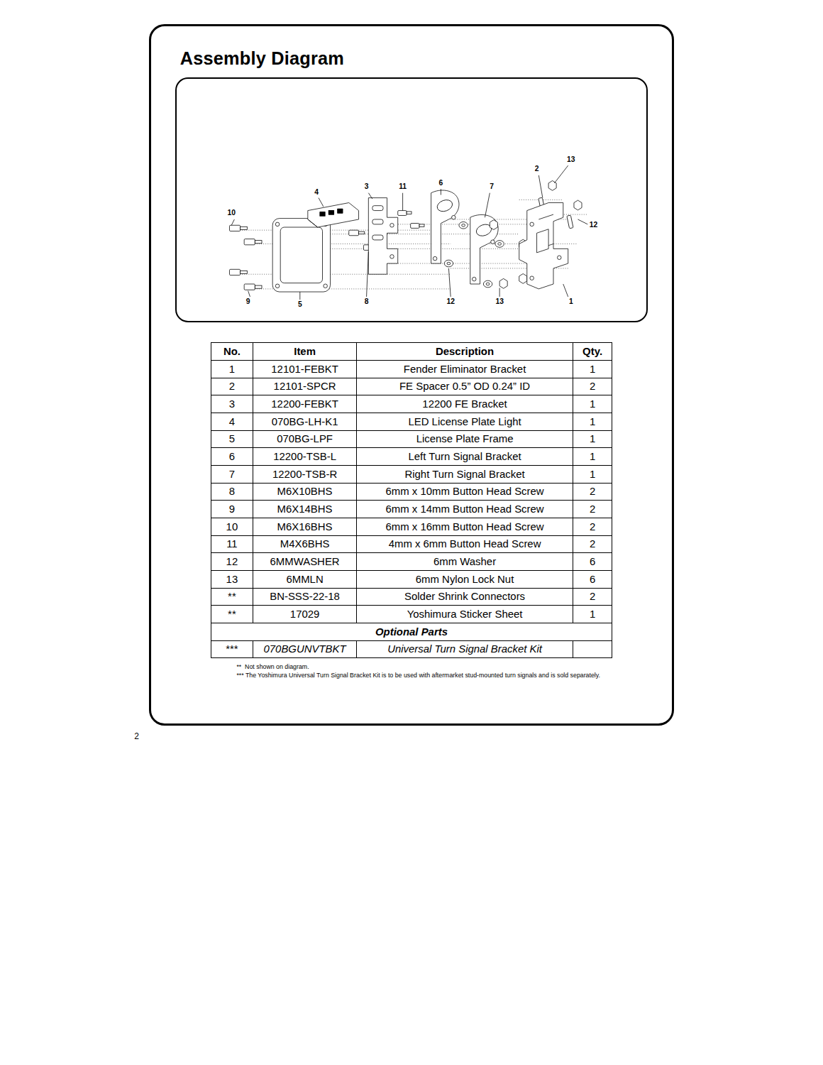Assembly Diagram
10 9 5 4 3 11 6 7 8 12 13 1 2 13 12
| No. | Item | Description | Qty. |
| --- | --- | --- | --- |
| 1 | 12101-FEBKT | Fender Eliminator Bracket | 1 |
| 2 | 12101-SPCR | FE Spacer 0.5” OD 0.24” ID | 2 |
| 3 | 12200-FEBKT | 12200 FE Bracket | 1 |
| 4 | 070BG-LH-K1 | LED License Plate Light | 1 |
| 5 | 070BG-LPF | License Plate Frame | 1 |
| 6 | 12200-TSB-L | Left Turn Signal Bracket | 1 |
| 7 | 12200-TSB-R | Right Turn Signal Bracket | 1 |
| 8 | M6X10BHS | 6mm x 10mm Button Head Screw | 2 |
| 9 | M6X14BHS | 6mm x 14mm Button Head Screw | 2 |
| 10 | M6X16BHS | 6mm x 16mm Button Head Screw | 2 |
| 11 | M4X6BHS | 4mm x 6mm Button Head Screw | 2 |
| 12 | 6MMWASHER | 6mm Washer | 6 |
| 13 | 6MMLN | 6mm Nylon Lock Nut | 6 |
| ** | BN-SSS-22-18 | Solder Shrink Connectors | 2 |
| ** | 17029 | Yoshimura Sticker Sheet | 1 |
| Optional Parts |
| *** | 070BGUNVTBKT | Universal Turn Signal Bracket Kit | |
** Not shown on diagram.
*** The Yoshimura Universal Turn Signal Bracket Kit is to be used with aftermarket stud-mounted turn signals and is sold separately.
2